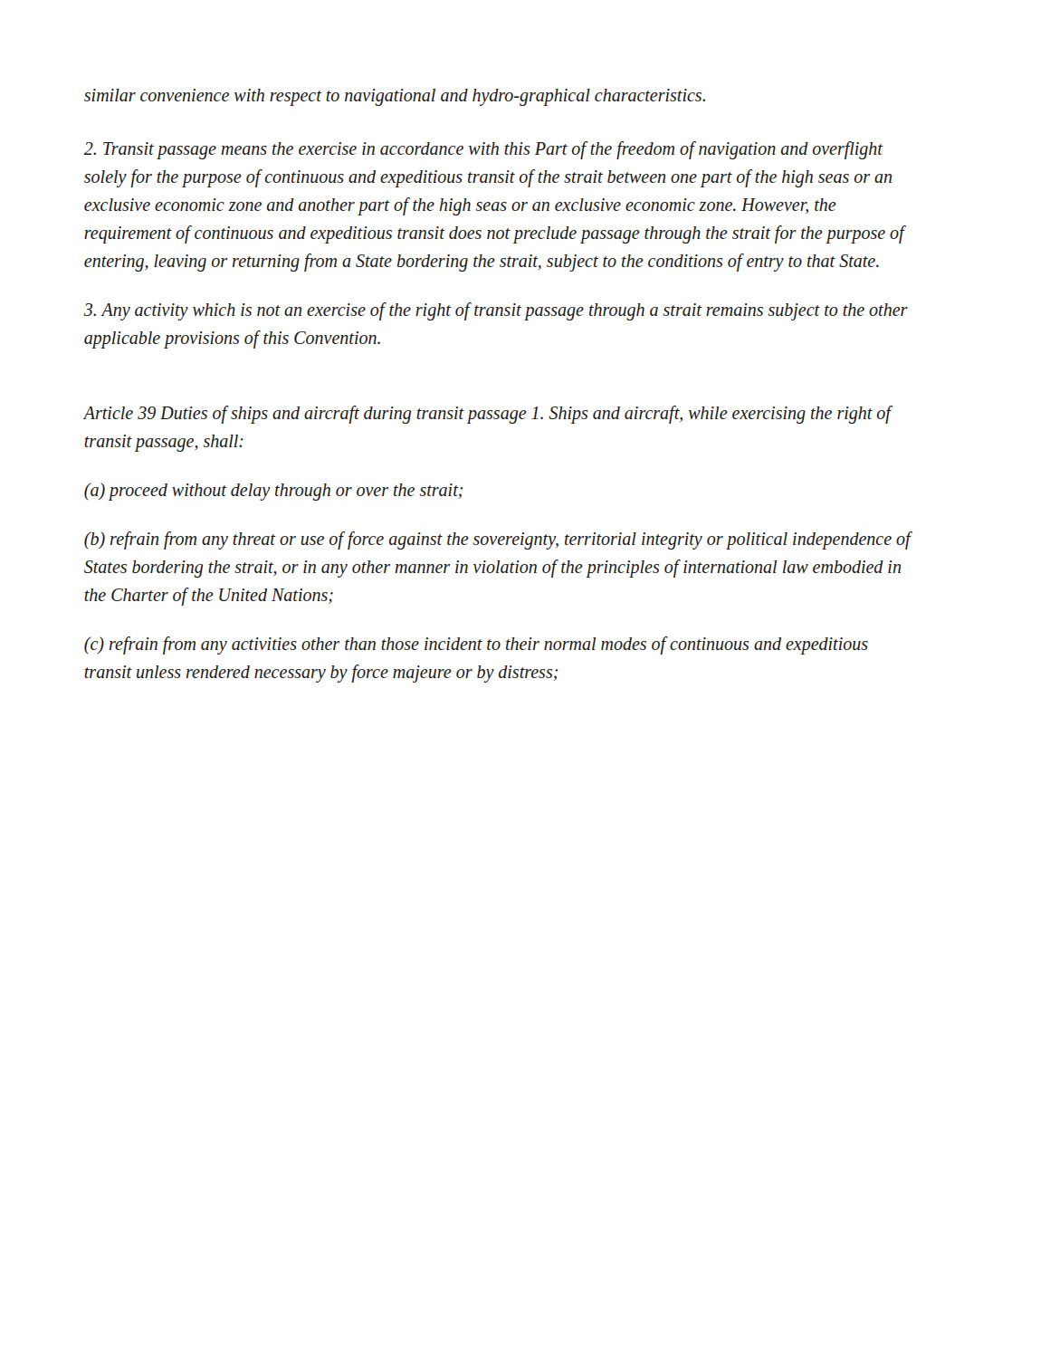similar convenience with respect to navigational and hydro-graphical characteristics.
2. Transit passage means the exercise in accordance with this Part of the freedom of navigation and overflight solely for the purpose of continuous and expeditious transit of the strait between one part of the high seas or an exclusive economic zone and another part of the high seas or an exclusive economic zone. However, the requirement of continuous and expeditious transit does not preclude passage through the strait for the purpose of entering, leaving or returning from a State bordering the strait, subject to the conditions of entry to that State.
3. Any activity which is not an exercise of the right of transit passage through a strait remains subject to the other applicable provisions of this Convention.
Article 39 Duties of ships and aircraft during transit passage 1. Ships and aircraft, while exercising the right of transit passage, shall:
(a) proceed without delay through or over the strait;
(b) refrain from any threat or use of force against the sovereignty, territorial integrity or political independence of States bordering the strait, or in any other manner in violation of the principles of international law embodied in the Charter of the United Nations;
(c) refrain from any activities other than those incident to their normal modes of continuous and expeditious transit unless rendered necessary by force majeure or by distress;